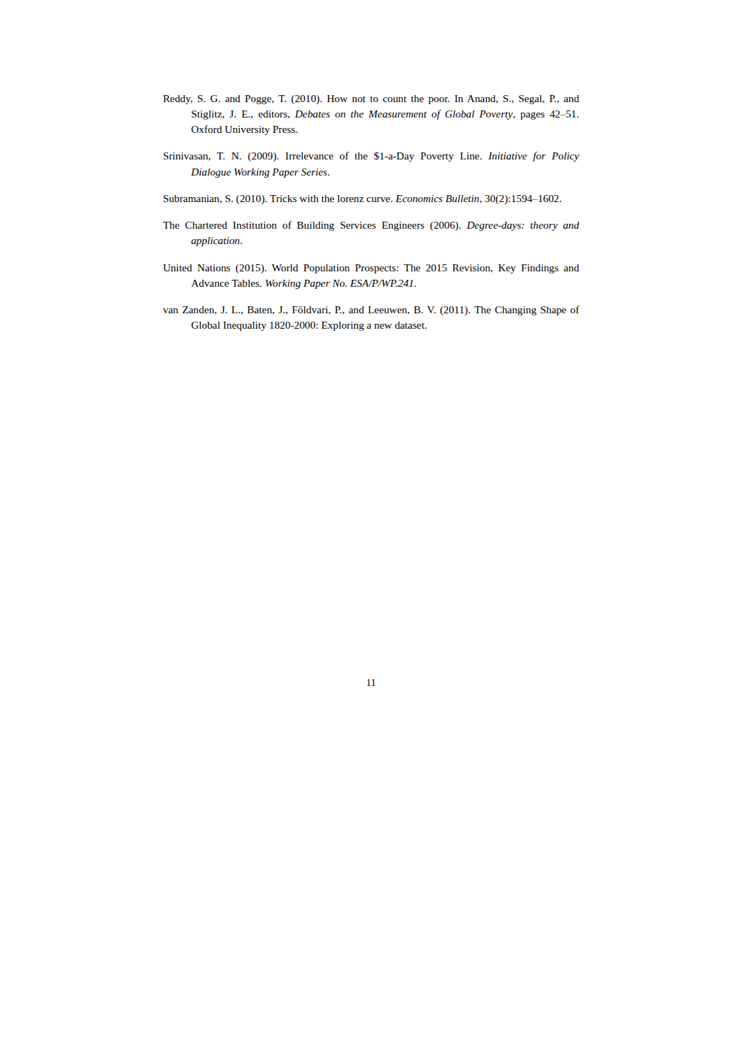Reddy, S. G. and Pogge, T. (2010). How not to count the poor. In Anand, S., Segal, P., and Stiglitz, J. E., editors, Debates on the Measurement of Global Poverty, pages 42–51. Oxford University Press.
Srinivasan, T. N. (2009). Irrelevance of the $1-a-Day Poverty Line. Initiative for Policy Dialogue Working Paper Series.
Subramanian, S. (2010). Tricks with the lorenz curve. Economics Bulletin, 30(2):1594–1602.
The Chartered Institution of Building Services Engineers (2006). Degree-days: theory and application.
United Nations (2015). World Population Prospects: The 2015 Revision, Key Findings and Advance Tables. Working Paper No. ESA/P/WP.241.
van Zanden, J. L., Baten, J., Földvari, P., and Leeuwen, B. V. (2011). The Changing Shape of Global Inequality 1820-2000: Exploring a new dataset.
11